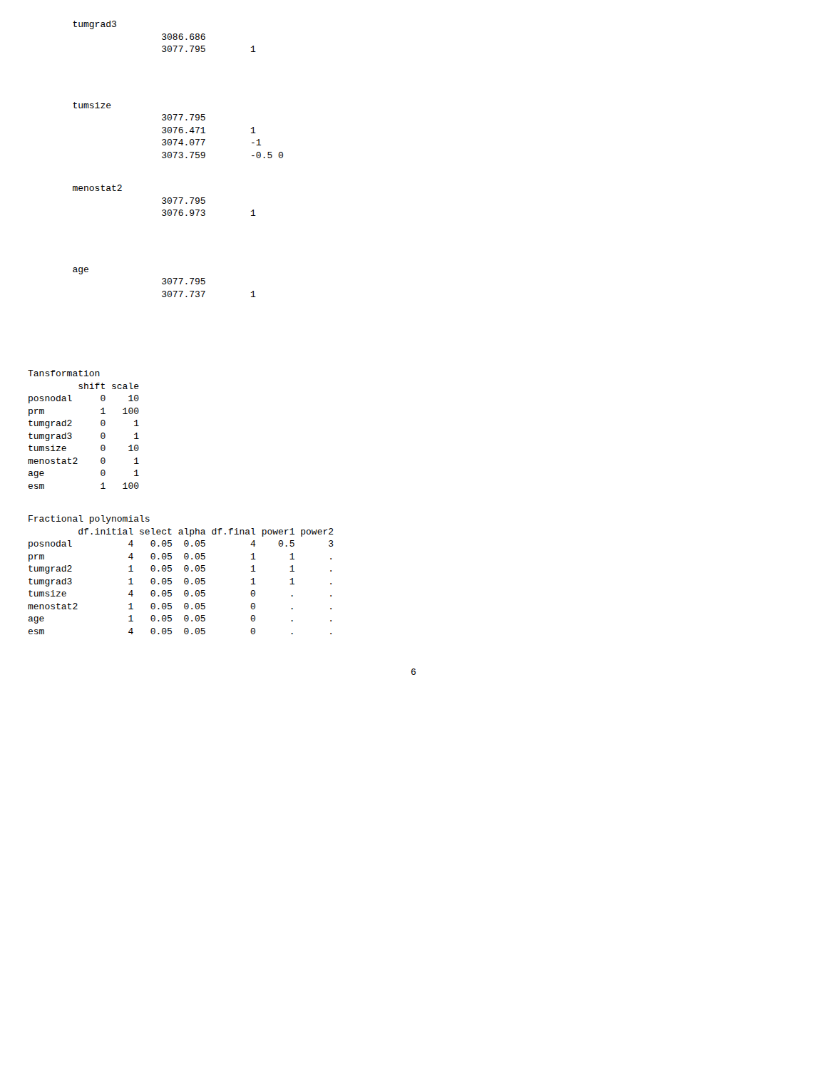tumgrad3
                        3086.686
                        3077.795        1
        tumsize
                        3077.795
                        3076.471        1
                        3074.077        -1
                        3073.759        -0.5 0
        menostat2
                        3077.795
                        3076.973        1
        age
                        3077.795
                        3077.737        1
Tansformation
         shift scale
posnodal     0    10
prm          1   100
tumgrad2     0     1
tumgrad3     0     1
tumsize      0    10
menostat2    0     1
age          0     1
esm          1   100
Fractional polynomials
         df.initial select alpha df.final power1 power2
posnodal          4   0.05  0.05        4    0.5      3
prm               4   0.05  0.05        1      1      .
tumgrad2          1   0.05  0.05        1      1      .
tumgrad3          1   0.05  0.05        1      1      .
tumsize           4   0.05  0.05        0      .      .
menostat2         1   0.05  0.05        0      .      .
age               1   0.05  0.05        0      .      .
esm               4   0.05  0.05        0      .      .
6